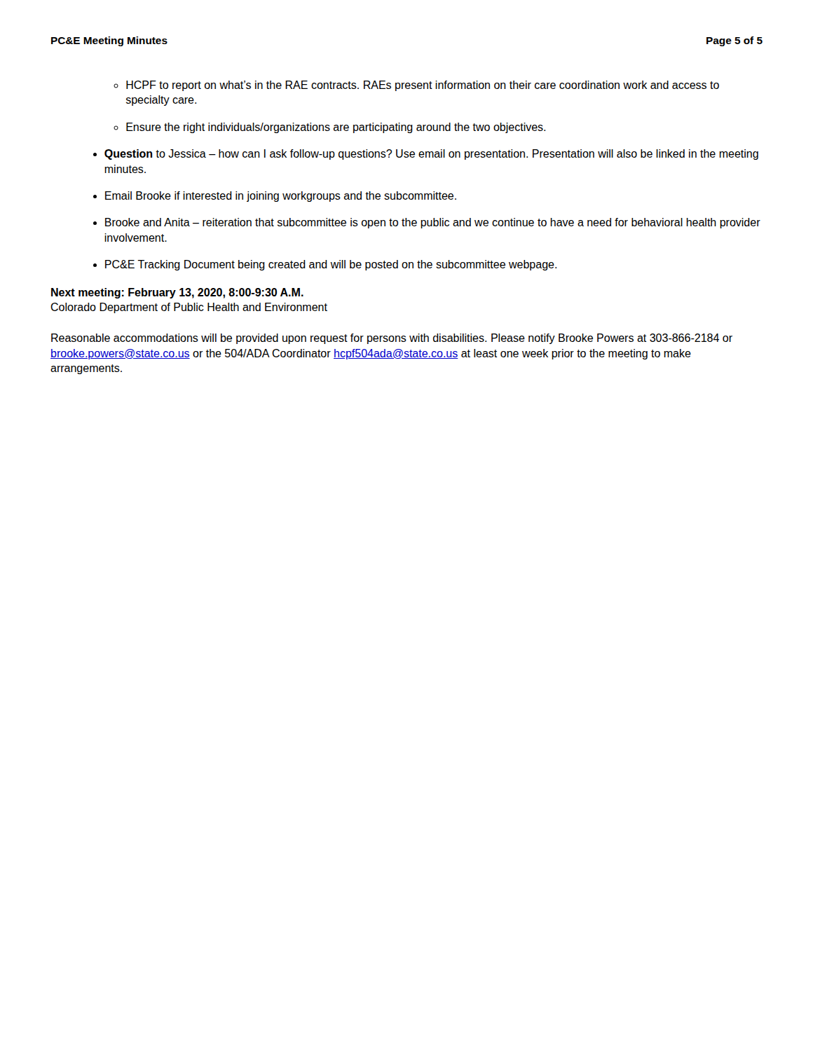PC&E Meeting Minutes Page 5 of 5
HCPF to report on what’s in the RAE contracts. RAEs present information on their care coordination work and access to specialty care.
Ensure the right individuals/organizations are participating around the two objectives.
Question to Jessica – how can I ask follow-up questions? Use email on presentation. Presentation will also be linked in the meeting minutes.
Email Brooke if interested in joining workgroups and the subcommittee.
Brooke and Anita – reiteration that subcommittee is open to the public and we continue to have a need for behavioral health provider involvement.
PC&E Tracking Document being created and will be posted on the subcommittee webpage.
Next meeting: February 13, 2020, 8:00-9:30 A.M.
Colorado Department of Public Health and Environment
Reasonable accommodations will be provided upon request for persons with disabilities. Please notify Brooke Powers at 303-866-2184 or brooke.powers@state.co.us or the 504/ADA Coordinator hcpf504ada@state.co.us at least one week prior to the meeting to make arrangements.